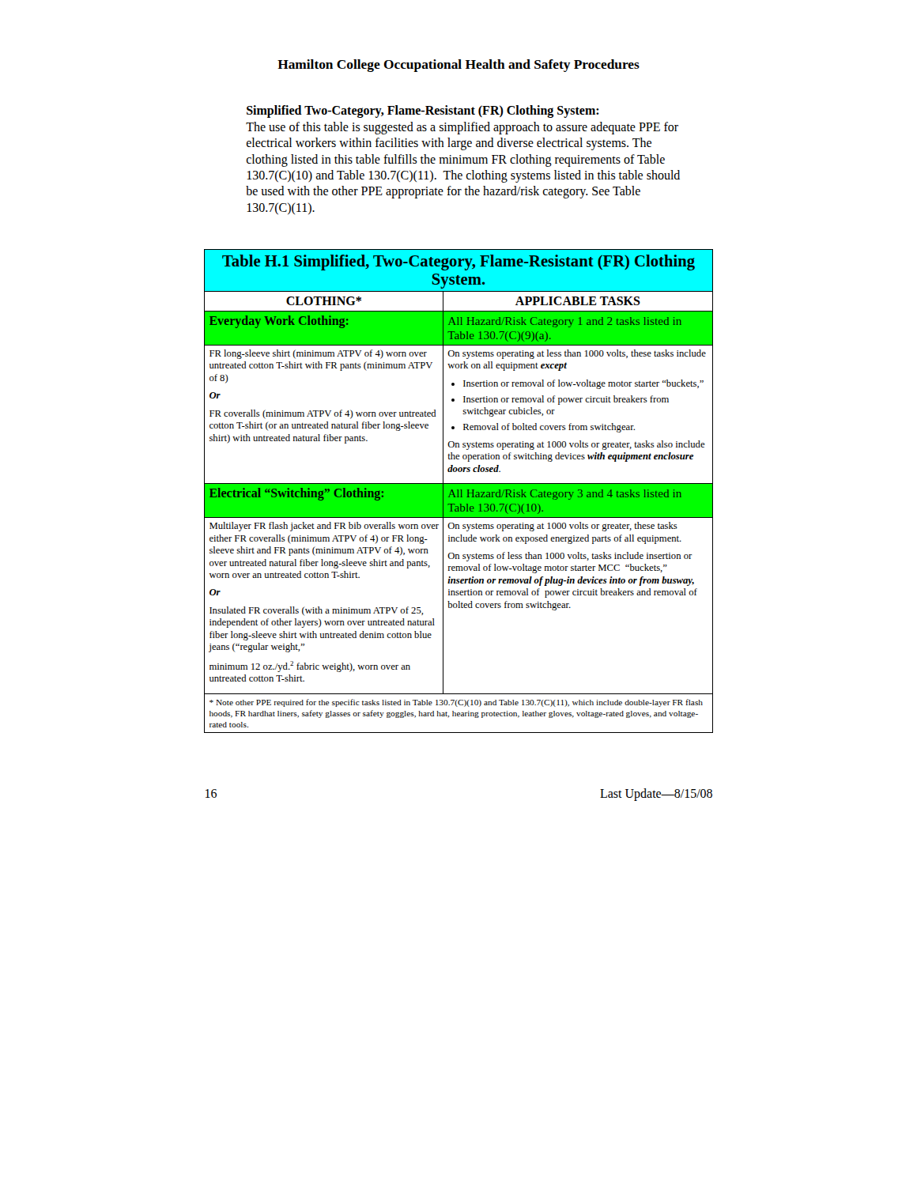Hamilton College Occupational Health and Safety Procedures
Simplified Two-Category, Flame-Resistant (FR) Clothing System: The use of this table is suggested as a simplified approach to assure adequate PPE for electrical workers within facilities with large and diverse electrical systems. The clothing listed in this table fulfills the minimum FR clothing requirements of Table 130.7(C)(10) and Table 130.7(C)(11). The clothing systems listed in this table should be used with the other PPE appropriate for the hazard/risk category. See Table 130.7(C)(11).
| Table H.1 Simplified, Two-Category, Flame-Resistant (FR) Clothing System. |
| CLOTHING* | APPLICABLE TASKS |
| Everyday Work Clothing: | All Hazard/Risk Category 1 and 2 tasks listed in Table 130.7(C)(9)(a). |
| FR long-sleeve shirt (minimum ATPV of 4) worn over untreated cotton T-shirt with FR pants (minimum ATPV of 8) Or FR coveralls (minimum ATPV of 4) worn over untreated cotton T-shirt (or an untreated natural fiber long-sleeve shirt) with untreated natural fiber pants. | On systems operating at less than 1000 volts, these tasks include work on all equipment except Insertion or removal of low-voltage motor starter “buckets,” Insertion or removal of power circuit breakers from switchgear cubicles, or Removal of bolted covers from switchgear. On systems operating at 1000 volts or greater, tasks also include the operation of switching devices with equipment enclosure doors closed . |
| Electrical “Switching” Clothing: | All Hazard/Risk Category 3 and 4 tasks listed in Table 130.7(C)(10). |
| Multilayer FR flash jacket and FR bib overalls worn over either FR coveralls (minimum ATPV of 4) or FR long-sleeve shirt and FR pants (minimum ATPV of 4), worn over untreated natural fiber long-sleeve shirt and pants, worn over an untreated cotton T-shirt. Or Insulated FR coveralls (with a minimum ATPV of 25, independent of other layers) worn over untreated natural fiber long-sleeve shirt with untreated denim cotton blue jeans (“regular weight,” minimum 12 oz./yd. 2 fabric weight), worn over an untreated cotton T-shirt. | On systems operating at 1000 volts or greater, these tasks include work on exposed energized parts of all equipment. On systems of less than 1000 volts, tasks include insertion or removal of low-voltage motor starter MCC “buckets,” insertion or removal of plug-in devices into or from busway, insertion or removal of power circuit breakers and removal of bolted covers from switchgear. |
| * Note other PPE required for the specific tasks listed in Table 130.7(C)(10) and Table 130.7(C)(11), which include double-layer FR flash hoods, FR hardhat liners, safety glasses or safety goggles, hard hat, hearing protection, leather gloves, voltage-rated gloves, and voltage-rated tools. |
16 Last Update—8/15/08